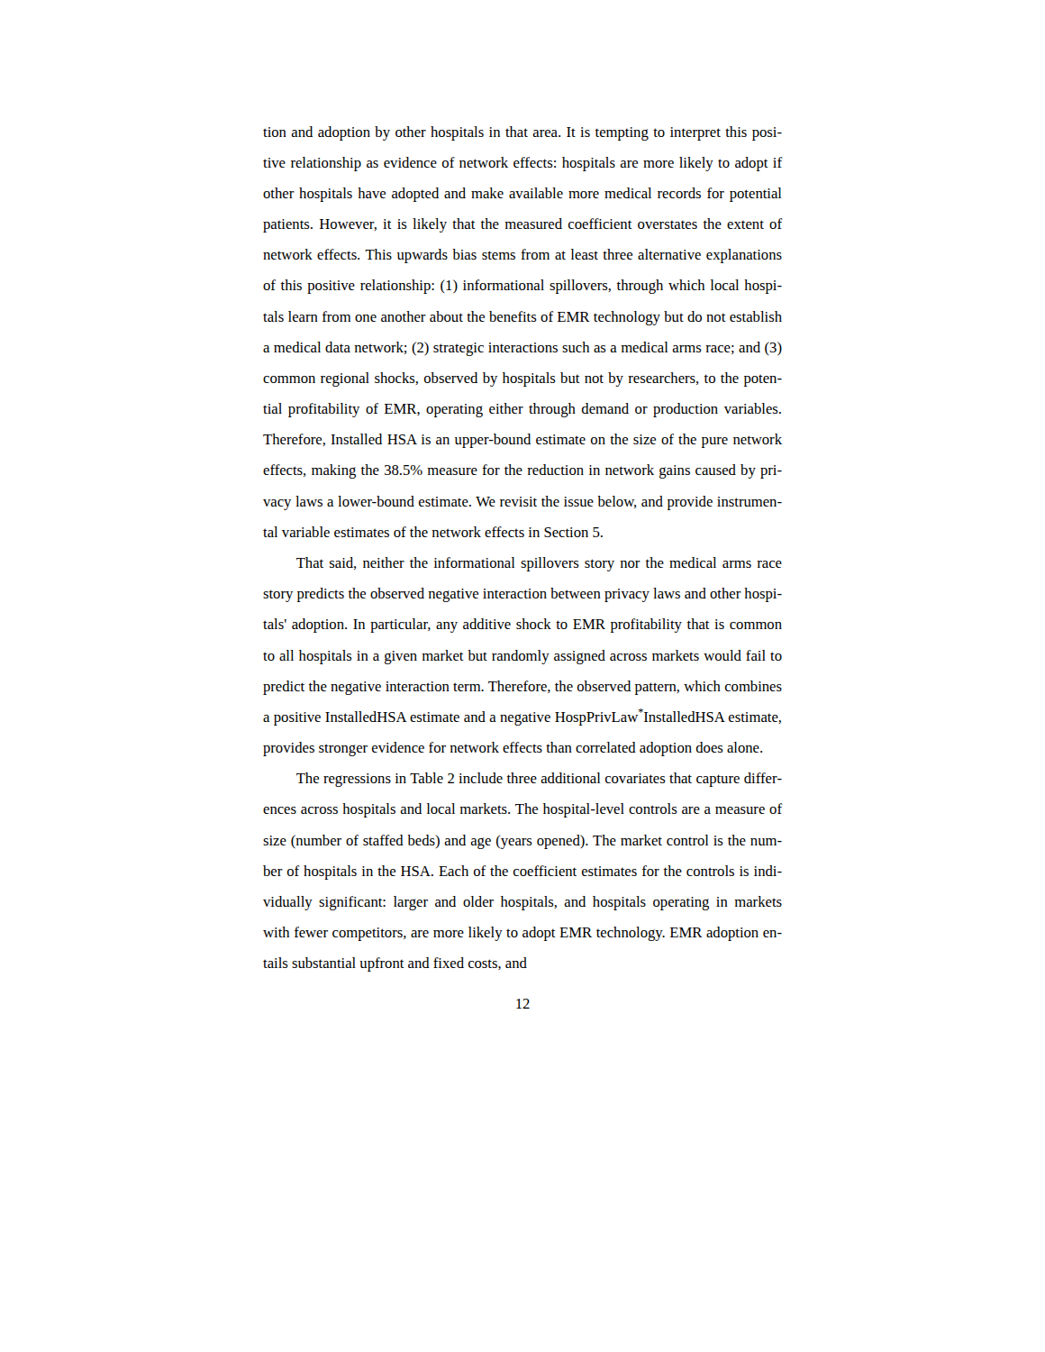tion and adoption by other hospitals in that area. It is tempting to interpret this positive relationship as evidence of network effects: hospitals are more likely to adopt if other hospitals have adopted and make available more medical records for potential patients. However, it is likely that the measured coefficient overstates the extent of network effects. This upwards bias stems from at least three alternative explanations of this positive relationship: (1) informational spillovers, through which local hospitals learn from one another about the benefits of EMR technology but do not establish a medical data network; (2) strategic interactions such as a medical arms race; and (3) common regional shocks, observed by hospitals but not by researchers, to the potential profitability of EMR, operating either through demand or production variables. Therefore, Installed HSA is an upper-bound estimate on the size of the pure network effects, making the 38.5% measure for the reduction in network gains caused by privacy laws a lower-bound estimate. We revisit the issue below, and provide instrumental variable estimates of the network effects in Section 5.
That said, neither the informational spillovers story nor the medical arms race story predicts the observed negative interaction between privacy laws and other hospitals' adoption. In particular, any additive shock to EMR profitability that is common to all hospitals in a given market but randomly assigned across markets would fail to predict the negative interaction term. Therefore, the observed pattern, which combines a positive InstalledHSA estimate and a negative HospPrivLaw*InstalledHSA estimate, provides stronger evidence for network effects than correlated adoption does alone.
The regressions in Table 2 include three additional covariates that capture differences across hospitals and local markets. The hospital-level controls are a measure of size (number of staffed beds) and age (years opened). The market control is the number of hospitals in the HSA. Each of the coefficient estimates for the controls is individually significant: larger and older hospitals, and hospitals operating in markets with fewer competitors, are more likely to adopt EMR technology. EMR adoption entails substantial upfront and fixed costs, and
12